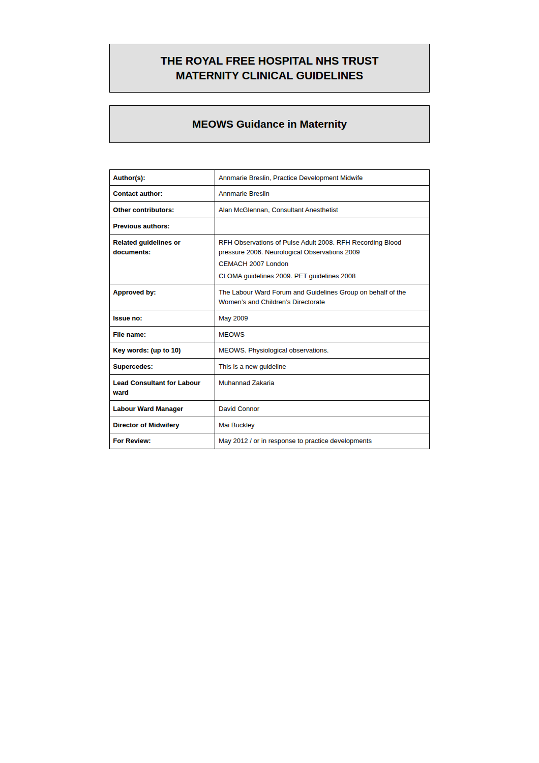THE ROYAL FREE HOSPITAL NHS TRUST
MATERNITY CLINICAL GUIDELINES
MEOWS Guidance in Maternity
| Author(s): | Annmarie Breslin, Practice Development Midwife |
| Contact author: | Annmarie Breslin |
| Other contributors: | Alan McGlennan, Consultant Anesthetist |
| Previous authors: | |
| Related guidelines or documents: | RFH Observations of Pulse Adult 2008. RFH Recording Blood pressure 2006. Neurological Observations 2009 CEMACH 2007 London CLOMA guidelines 2009. PET guidelines 2008 |
| Approved by: | The Labour Ward Forum and Guidelines Group on behalf of the Women’s and Children’s Directorate |
| Issue no: | May 2009 |
| File name: | MEOWS |
| Key words: (up to 10) | MEOWS. Physiological observations. |
| Supercedes: | This is a new guideline |
| Lead Consultant for Labour ward | Muhannad Zakaria |
| Labour Ward Manager | David Connor |
| Director of Midwifery | Mai Buckley |
| For Review: | May 2012 / or in response to practice developments |